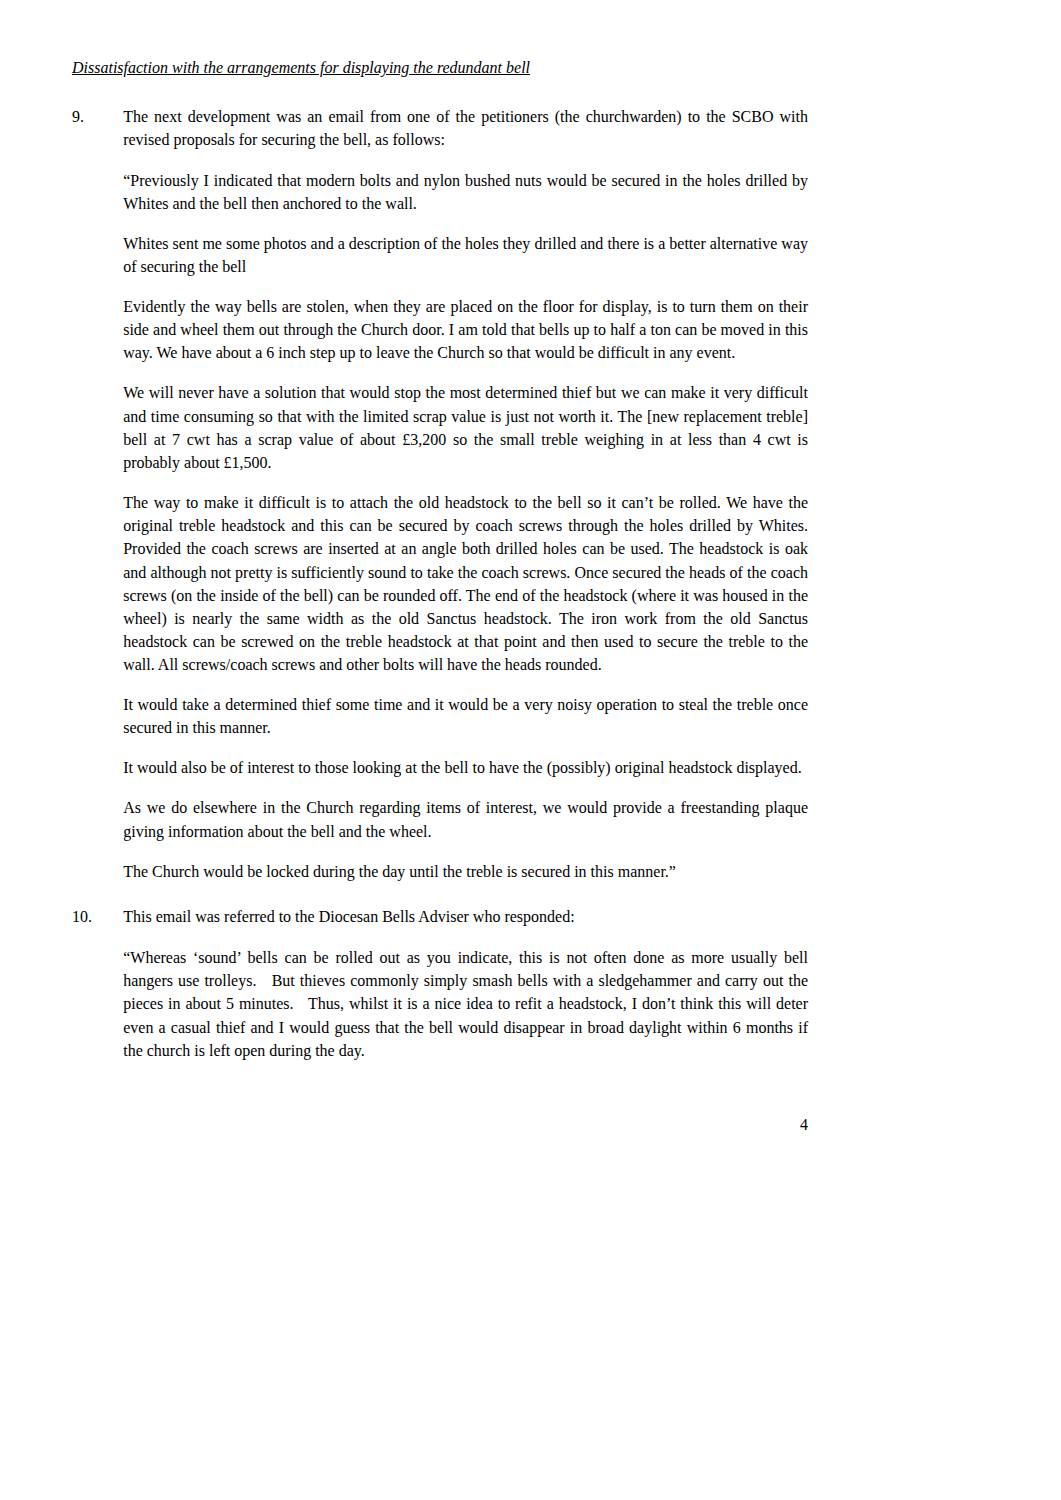Dissatisfaction with the arrangements for displaying the redundant bell
9.
The next development was an email from one of the petitioners (the churchwarden) to the SCBO with revised proposals for securing the bell, as follows:
“Previously I indicated that modern bolts and nylon bushed nuts would be secured in the holes drilled by Whites and the bell then anchored to the wall.
Whites sent me some photos and a description of the holes they drilled and there is a better alternative way of securing the bell
Evidently the way bells are stolen, when they are placed on the floor for display, is to turn them on their side and wheel them out through the Church door. I am told that bells up to half a ton can be moved in this way. We have about a 6 inch step up to leave the Church so that would be difficult in any event.
We will never have a solution that would stop the most determined thief but we can make it very difficult and time consuming so that with the limited scrap value is just not worth it. The [new replacement treble] bell at 7 cwt has a scrap value of about £3,200 so the small treble weighing in at less than 4 cwt is probably about £1,500.
The way to make it difficult is to attach the old headstock to the bell so it can’t be rolled. We have the original treble headstock and this can be secured by coach screws through the holes drilled by Whites. Provided the coach screws are inserted at an angle both drilled holes can be used. The headstock is oak and although not pretty is sufficiently sound to take the coach screws. Once secured the heads of the coach screws (on the inside of the bell) can be rounded off. The end of the headstock (where it was housed in the wheel) is nearly the same width as the old Sanctus headstock. The iron work from the old Sanctus headstock can be screwed on the treble headstock at that point and then used to secure the treble to the wall. All screws/coach screws and other bolts will have the heads rounded.
It would take a determined thief some time and it would be a very noisy operation to steal the treble once secured in this manner.
It would also be of interest to those looking at the bell to have the (possibly) original headstock displayed.
As we do elsewhere in the Church regarding items of interest, we would provide a freestanding plaque giving information about the bell and the wheel.
The Church would be locked during the day until the treble is secured in this manner.”
10.
This email was referred to the Diocesan Bells Adviser who responded:
“Whereas ‘sound’ bells can be rolled out as you indicate, this is not often done as more usually bell hangers use trolleys. But thieves commonly simply smash bells with a sledgehammer and carry out the pieces in about 5 minutes. Thus, whilst it is a nice idea to refit a headstock, I don’t think this will deter even a casual thief and I would guess that the bell would disappear in broad daylight within 6 months if the church is left open during the day.
4